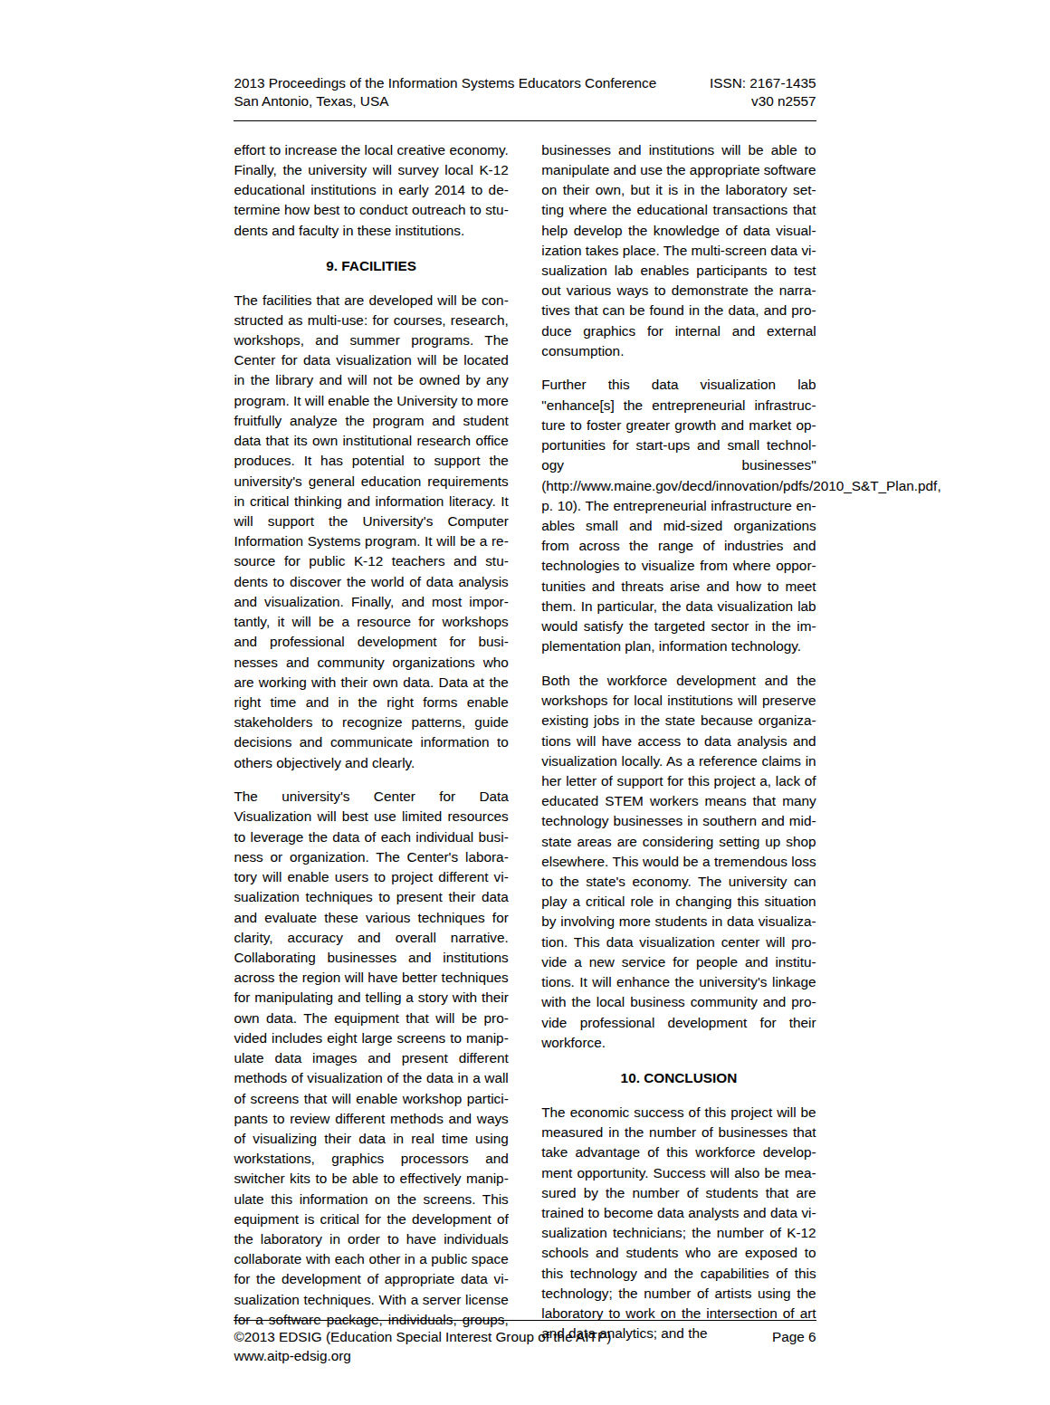2013 Proceedings of the Information Systems Educators Conference
San Antonio, Texas, USA
ISSN: 2167-1435
v30 n2557
effort to increase the local creative economy. Finally, the university will survey local K-12 educational institutions in early 2014 to determine how best to conduct outreach to students and faculty in these institutions.
9. FACILITIES
The facilities that are developed will be constructed as multi-use: for courses, research, workshops, and summer programs. The Center for data visualization will be located in the library and will not be owned by any program. It will enable the University to more fruitfully analyze the program and student data that its own institutional research office produces. It has potential to support the university's general education requirements in critical thinking and information literacy. It will support the University's Computer Information Systems program. It will be a resource for public K-12 teachers and students to discover the world of data analysis and visualization. Finally, and most importantly, it will be a resource for workshops and professional development for businesses and community organizations who are working with their own data. Data at the right time and in the right forms enable stakeholders to recognize patterns, guide decisions and communicate information to others objectively and clearly.
The university's Center for Data Visualization will best use limited resources to leverage the data of each individual business or organization. The Center's laboratory will enable users to project different visualization techniques to present their data and evaluate these various techniques for clarity, accuracy and overall narrative. Collaborating businesses and institutions across the region will have better techniques for manipulating and telling a story with their own data. The equipment that will be provided includes eight large screens to manipulate data images and present different methods of visualization of the data in a wall of screens that will enable workshop participants to review different methods and ways of visualizing their data in real time using workstations, graphics processors and switcher kits to be able to effectively manipulate this information on the screens. This equipment is critical for the development of the laboratory in order to have individuals collaborate with each other in a public space for the development of appropriate data visualization techniques. With a server license for a software package, individuals, groups, businesses and institutions will be able to manipulate and use the appropriate software on their own, but it is in the laboratory setting where the educational transactions that help develop the knowledge of data visualization takes place. The multi-screen data visualization lab enables participants to test out various ways to demonstrate the narratives that can be found in the data, and produce graphics for internal and external consumption.
Further this data visualization lab "enhance[s] the entrepreneurial infrastructure to foster greater growth and market opportunities for start-ups and small technology businesses" (http://www.maine.gov/decd/innovation/pdfs/2010_S&T_Plan.pdf, p. 10). The entrepreneurial infrastructure enables small and mid-sized organizations from across the range of industries and technologies to visualize from where opportunities and threats arise and how to meet them. In particular, the data visualization lab would satisfy the targeted sector in the implementation plan, information technology.
Both the workforce development and the workshops for local institutions will preserve existing jobs in the state because organizations will have access to data analysis and visualization locally. As a reference claims in her letter of support for this project a, lack of educated STEM workers means that many technology businesses in southern and mid-state areas are considering setting up shop elsewhere. This would be a tremendous loss to the state's economy. The university can play a critical role in changing this situation by involving more students in data visualization. This data visualization center will provide a new service for people and institutions. It will enhance the university's linkage with the local business community and provide professional development for their workforce.
10. CONCLUSION
The economic success of this project will be measured in the number of businesses that take advantage of this workforce development opportunity. Success will also be measured by the number of students that are trained to become data analysts and data visualization technicians; the number of K-12 schools and students who are exposed to this technology and the capabilities of this technology; the number of artists using the laboratory to work on the intersection of art and data analytics; and the
©2013 EDSIG (Education Special Interest Group of the AITP)
www.aitp-edsig.org
Page 6